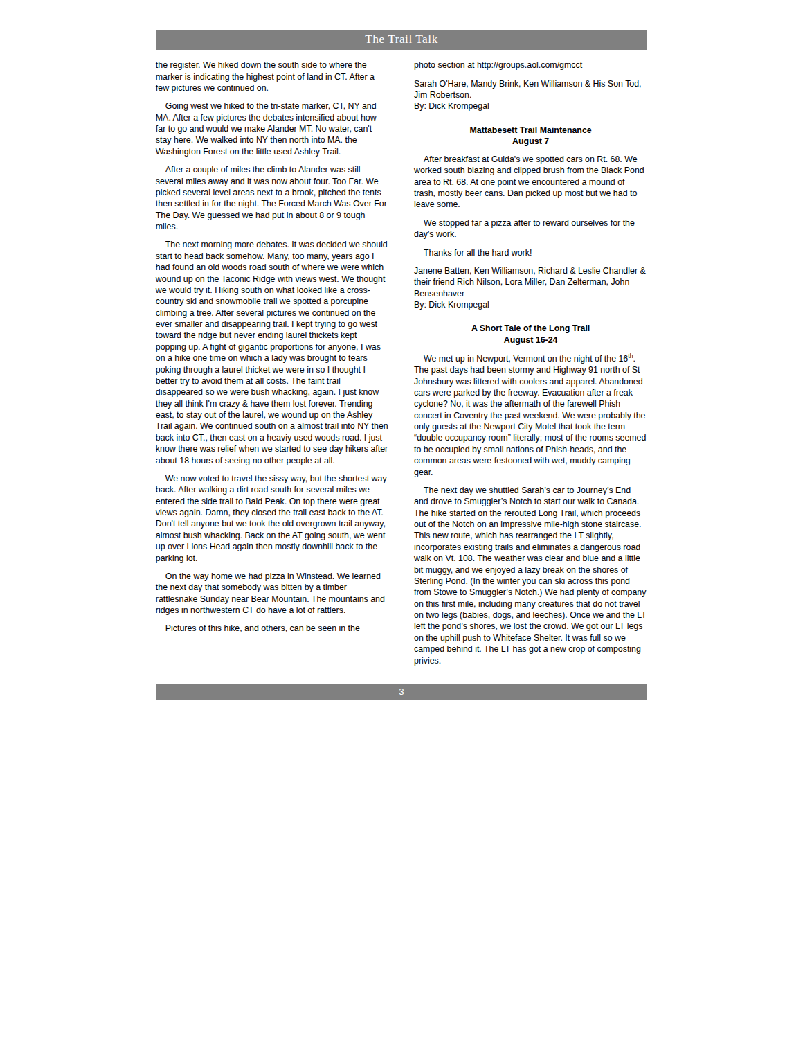The Trail Talk
the register. We hiked down the south side to where the marker is indicating the highest point of land in CT. After a few pictures we continued on.
Going west we hiked to the tri-state marker, CT, NY and MA. After a few pictures the debates intensified about how far to go and would we make Alander MT. No water, can't stay here. We walked into NY then north into MA. the Washington Forest on the little used Ashley Trail.
After a couple of miles the climb to Alander was still several miles away and it was now about four. Too Far. We picked several level areas next to a brook, pitched the tents then settled in for the night. The Forced March Was Over For The Day. We guessed we had put in about 8 or 9 tough miles.
The next morning more debates. It was decided we should start to head back somehow. Many, too many, years ago I had found an old woods road south of where we were which wound up on the Taconic Ridge with views west. We thought we would try it. Hiking south on what looked like a cross-country ski and snowmobile trail we spotted a porcupine climbing a tree. After several pictures we continued on the ever smaller and disappearing trail. I kept trying to go west toward the ridge but never ending laurel thickets kept popping up. A fight of gigantic proportions for anyone, I was on a hike one time on which a lady was brought to tears poking through a laurel thicket we were in so I thought I better try to avoid them at all costs. The faint trail disappeared so we were bush whacking, again. I just know they all think I'm crazy & have them lost forever. Trending east, to stay out of the laurel, we wound up on the Ashley Trail again. We continued south on a almost trail into NY then back into CT., then east on a heaviy used woods road. I just know there was relief when we started to see day hikers after about 18 hours of seeing no other people at all.
We now voted to travel the sissy way, but the shortest way back. After walking a dirt road south for several miles we entered the side trail to Bald Peak. On top there were great views again. Damn, they closed the trail east back to the AT. Don't tell anyone but we took the old overgrown trail anyway, almost bush whacking. Back on the AT going south, we went up over Lions Head again then mostly downhill back to the parking lot.
On the way home we had pizza in Winstead. We learned the next day that somebody was bitten by a timber rattlesnake Sunday near Bear Mountain. The mountains and ridges in northwestern CT do have a lot of rattlers.
Pictures of this hike, and others, can be seen in the
photo section at http://groups.aol.com/gmcct
Sarah O'Hare, Mandy Brink, Ken Williamson & His Son Tod, Jim Robertson.
By: Dick Krompegal
Mattabesett Trail Maintenance
August 7
After breakfast at Guida's we spotted cars on Rt. 68. We worked south blazing and clipped brush from the Black Pond area to Rt. 68. At one point we encountered a mound of trash, mostly beer cans. Dan picked up most but we had to leave some.
We stopped far a pizza after to reward ourselves for the day's work.
Thanks for all the hard work!
Janene Batten, Ken Williamson, Richard & Leslie Chandler & their friend Rich Nilson, Lora Miller, Dan Zelterman, John Bensenhaver
By: Dick Krompegal
A Short Tale of the Long Trail
August 16-24
We met up in Newport, Vermont on the night of the 16th. The past days had been stormy and Highway 91 north of St Johnsbury was littered with coolers and apparel. Abandoned cars were parked by the freeway. Evacuation after a freak cyclone? No, it was the aftermath of the farewell Phish concert in Coventry the past weekend. We were probably the only guests at the Newport City Motel that took the term “double occupancy room” literally; most of the rooms seemed to be occupied by small nations of Phish-heads, and the common areas were festooned with wet, muddy camping gear.
The next day we shuttled Sarah’s car to Journey’s End and drove to Smuggler’s Notch to start our walk to Canada. The hike started on the rerouted Long Trail, which proceeds out of the Notch on an impressive mile-high stone staircase. This new route, which has rearranged the LT slightly, incorporates existing trails and eliminates a dangerous road walk on Vt. 108. The weather was clear and blue and a little bit muggy, and we enjoyed a lazy break on the shores of Sterling Pond. (In the winter you can ski across this pond from Stowe to Smuggler’s Notch.) We had plenty of company on this first mile, including many creatures that do not travel on two legs (babies, dogs, and leeches). Once we and the LT left the pond’s shores, we lost the crowd. We got our LT legs on the uphill push to Whiteface Shelter. It was full so we camped behind it. The LT has got a new crop of composting privies.
3